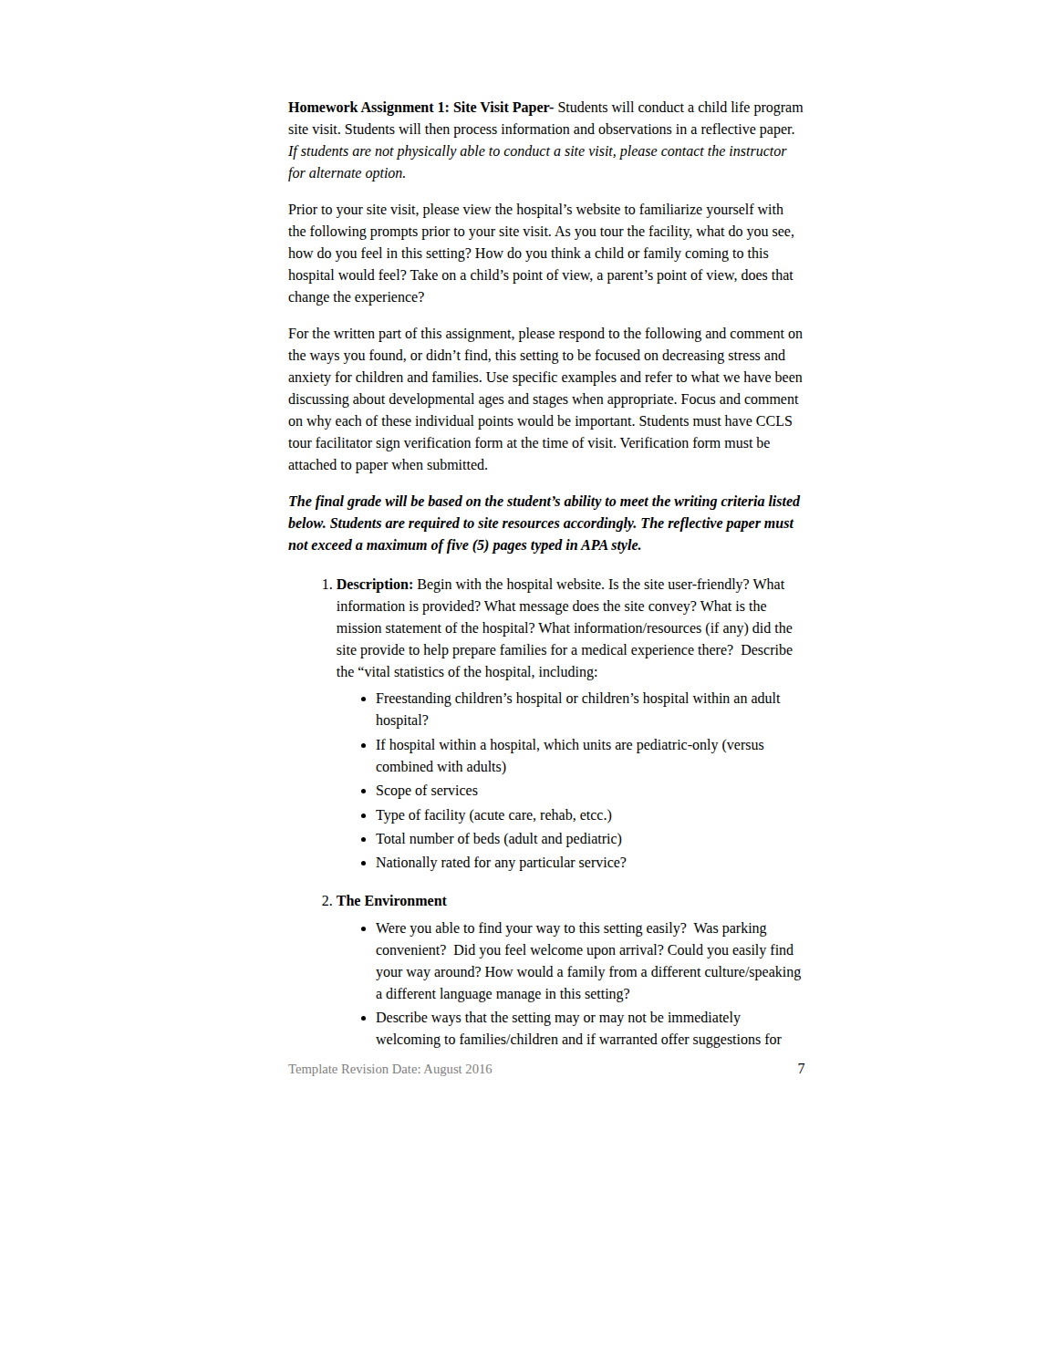Homework Assignment 1: Site Visit Paper- Students will conduct a child life program site visit. Students will then process information and observations in a reflective paper. If students are not physically able to conduct a site visit, please contact the instructor for alternate option.
Prior to your site visit, please view the hospital’s website to familiarize yourself with the following prompts prior to your site visit. As you tour the facility, what do you see, how do you feel in this setting? How do you think a child or family coming to this hospital would feel? Take on a child’s point of view, a parent’s point of view, does that change the experience?
For the written part of this assignment, please respond to the following and comment on the ways you found, or didn’t find, this setting to be focused on decreasing stress and anxiety for children and families. Use specific examples and refer to what we have been discussing about developmental ages and stages when appropriate. Focus and comment on why each of these individual points would be important. Students must have CCLS tour facilitator sign verification form at the time of visit. Verification form must be attached to paper when submitted.
The final grade will be based on the student’s ability to meet the writing criteria listed below. Students are required to site resources accordingly. The reflective paper must not exceed a maximum of five (5) pages typed in APA style.
Description: Begin with the hospital website. Is the site user-friendly? What information is provided? What message does the site convey? What is the mission statement of the hospital? What information/resources (if any) did the site provide to help prepare families for a medical experience there? Describe the “vital statistics of the hospital, including:
Freestanding children’s hospital or children’s hospital within an adult hospital?
If hospital within a hospital, which units are pediatric-only (versus combined with adults)
Scope of services
Type of facility (acute care, rehab, etcc.)
Total number of beds (adult and pediatric)
Nationally rated for any particular service?
The Environment
Were you able to find your way to this setting easily? Was parking convenient? Did you feel welcome upon arrival? Could you easily find your way around? How would a family from a different culture/speaking a different language manage in this setting?
Describe ways that the setting may or may not be immediately welcoming to families/children and if warranted offer suggestions for
Template Revision Date: August 2016 7